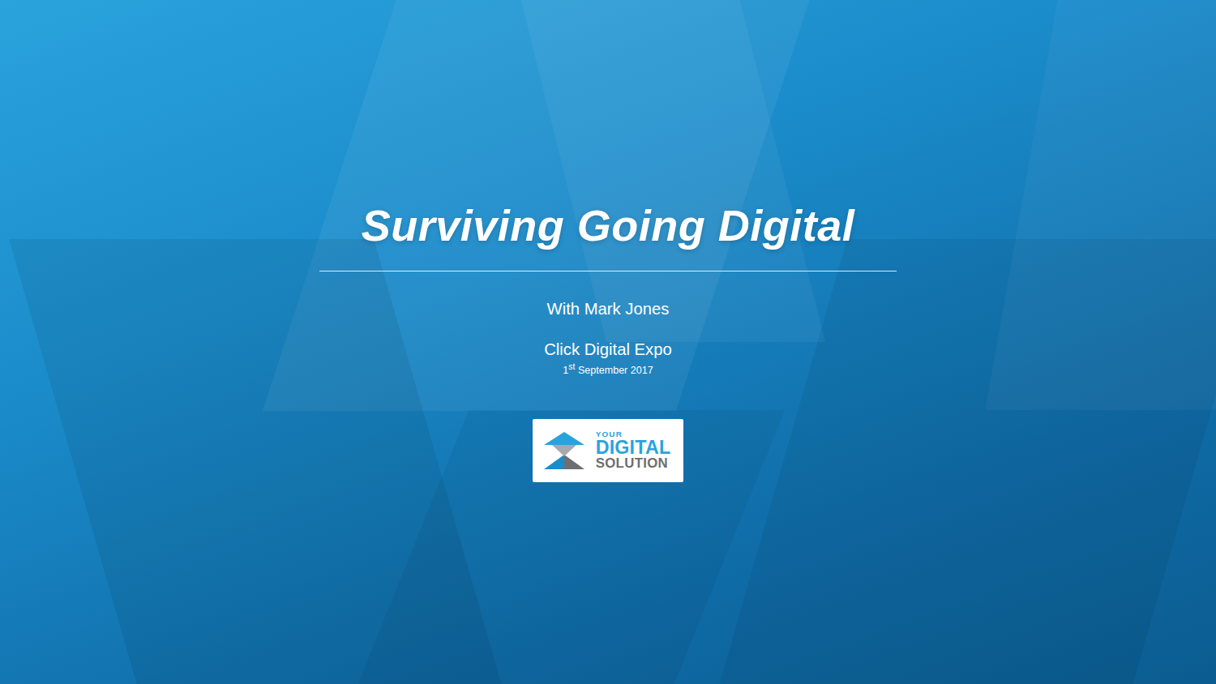Surviving Going Digital
With Mark Jones
Click Digital Expo 1st September 2017
YOUR DIGITAL SOLUTION